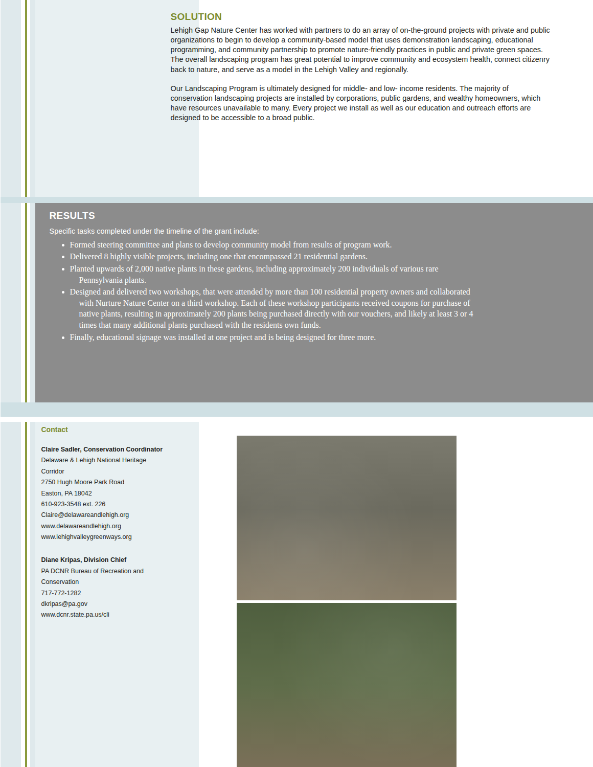SOLUTION
Lehigh Gap Nature Center has worked with partners to do an array of on-the-ground projects with private and public organizations to begin to develop a community-based model that uses demonstration landscaping, educational programming, and community partnership to promote nature-friendly practices in public and private green spaces. The overall landscaping program has great potential to improve community and ecosystem health, connect citizenry back to nature, and serve as a model in the Lehigh Valley and regionally.
Our Landscaping Program is ultimately designed for middle- and low- income residents. The majority of conservation landscaping projects are installed by corporations, public gardens, and wealthy homeowners, which have resources unavailable to many. Every project we install as well as our education and outreach efforts are designed to be accessible to a broad public.
RESULTS
Specific tasks completed under the timeline of the grant include:
Formed steering committee and plans to develop community model from results of program work.
Delivered 8 highly visible projects, including one that encompassed 21 residential gardens.
Planted upwards of 2,000 native plants in these gardens, including approximately 200 individuals of various rarePennsylvania plants.
Designed and delivered two workshops, that were attended by more than 100 residential property owners and collaboratedwith Nurture Nature Center on a third workshop. Each of these workshop participants received coupons for purchase of native plants, resulting in approximately 200 plants being purchased directly with our vouchers, and likely at least 3 or 4 times that many additional plants purchased with the residents own funds.
Finally, educational signage was installed at one project and is being designed for three more.
Contact
Claire Sadler, Conservation Coordinator
Delaware & Lehigh National Heritage
Corridor
2750 Hugh Moore Park Road
Easton, PA 18042
610-923-3548 ext. 226
Claire@delawareandlehigh.org
www.delawareandlehigh.org
www.lehighvalleygreenways.org
Diane Kripas, Division Chief
PA DCNR Bureau of Recreation and
Conservation
717-772-1282
dkripas@pa.gov
www.dcnr.state.pa.us/cli